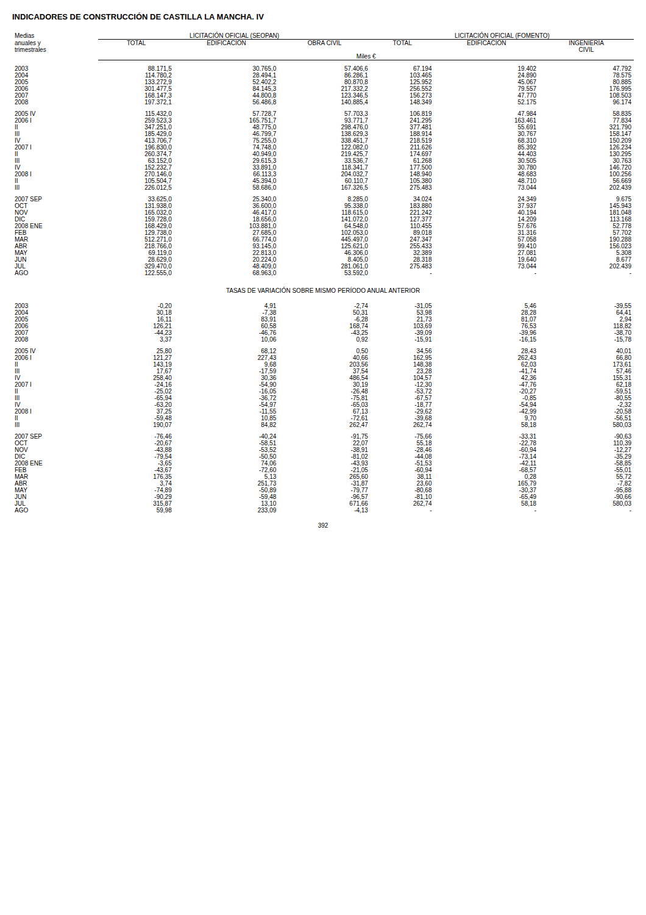INDICADORES DE CONSTRUCCIÓN DE CASTILLA LA MANCHA. IV
| Medias | LICITACIÓN OFICIAL (SEOPAN) | LICITACIÓN OFICIAL (FOMENTO) |
| anuales y | TOTAL | EDIFICACIÓN | OBRA CIVIL | TOTAL | EDIFICACIÓN | INGENIERÍA |
| trimestrales | | | | | | CIVIL |
| | Miles € |
| 2003 | 88.171,5 | 30.765,0 | 57.406,6 | 67.194 | 19.402 | 47.792 |
| 2004 | 114.780,2 | 28.494,1 | 86.286,1 | 103.465 | 24.890 | 78.575 |
| 2005 | 133.272,9 | 52.402,2 | 80.870,8 | 125.952 | 45.067 | 80.885 |
| 2006 | 301.477,5 | 84.145,3 | 217.332,2 | 256.552 | 79.557 | 176.995 |
| 2007 | 168.147,3 | 44.800,8 | 123.346,5 | 156.273 | 47.770 | 108.503 |
| 2008 | 197.372,1 | 56.486,8 | 140.885,4 | 148.349 | 52.175 | 96.174 |
| 2005 IV | 115.432,0 | 57.728,7 | 57.703,3 | 106.819 | 47.984 | 58.835 |
| 2006 I | 259.523,3 | 165.751,7 | 93.771,7 | 241.295 | 163.461 | 77.834 |
| II | 347.251,0 | 48.775,0 | 298.476,0 | 377.481 | 55.691 | 321.790 |
| III | 185.429,0 | 46.799,7 | 138.629,3 | 188.914 | 30.767 | 158.147 |
| IV | 413.706,7 | 75.255,0 | 338.451,7 | 218.519 | 68.310 | 150.209 |
| 2007 I | 196.830,0 | 74.748,0 | 122.082,0 | 211.626 | 85.392 | 126.234 |
| II | 260.374,7 | 40.949,0 | 219.425,7 | 174.697 | 44.403 | 130.295 |
| III | 63.152,0 | 29.615,3 | 33.536,7 | 61.268 | 30.505 | 30.763 |
| IV | 152.232,7 | 33.891,0 | 118.341,7 | 177.500 | 30.780 | 146.720 |
| 2008 I | 270.146,0 | 66.113,3 | 204.032,7 | 148.940 | 48.683 | 100.256 |
| II | 105.504,7 | 45.394,0 | 60.110,7 | 105.380 | 48.710 | 56.669 |
| III | 226.012,5 | 58.686,0 | 167.326,5 | 275.483 | 73.044 | 202.439 |
| 2007 SEP | 33.625,0 | 25.340,0 | 8.285,0 | 34.024 | 24.349 | 9.675 |
| OCT | 131.938,0 | 36.600,0 | 95.338,0 | 183.880 | 37.937 | 145.943 |
| NOV | 165.032,0 | 46.417,0 | 118.615,0 | 221.242 | 40.194 | 181.048 |
| DIC | 159.728,0 | 18.656,0 | 141.072,0 | 127.377 | 14.209 | 113.168 |
| 2008 ENE | 168.429,0 | 103.881,0 | 64.548,0 | 110.455 | 57.676 | 52.778 |
| FEB | 129.738,0 | 27.685,0 | 102.053,0 | 89.018 | 31.316 | 57.702 |
| MAR | 512.271,0 | 66.774,0 | 445.497,0 | 247.347 | 57.058 | 190.288 |
| ABR | 218.766,0 | 93.145,0 | 125.621,0 | 255.433 | 99.410 | 156.023 |
| MAY | 69.119,0 | 22.813,0 | 46.306,0 | 32.389 | 27.081 | 5.308 |
| JUN | 28.629,0 | 20.224,0 | 8.405,0 | 28.318 | 19.640 | 8.677 |
| JUL | 329.470,0 | 48.409,0 | 281.061,0 | 275.483 | 73.044 | 202.439 |
| AGO | 122.555,0 | 68.963,0 | 53.592,0 | - | - | - |
| TASAS DE VARIACIÓN SOBRE MISMO PERÍODO ANUAL ANTERIOR |
| 2003 | -0,20 | 4,91 | -2,74 | -31,05 | 5,46 | -39,55 |
| 2004 | 30,18 | -7,38 | 50,31 | 53,98 | 28,28 | 64,41 |
| 2005 | 16,11 | 83,91 | -6,28 | 21,73 | 81,07 | 2,94 |
| 2006 | 126,21 | 60,58 | 168,74 | 103,69 | 76,53 | 118,82 |
| 2007 | -44,23 | -46,76 | -43,25 | -39,09 | -39,96 | -38,70 |
| 2008 | 3,37 | 10,06 | 0,92 | -15,91 | -16,15 | -15,78 |
| 2005 IV | 25,80 | 68,12 | 0,50 | 34,56 | 28,43 | 40,01 |
| 2006 I | 121,27 | 227,43 | 40,66 | 162,95 | 262,43 | 66,80 |
| II | 143,19 | 9,68 | 203,56 | 148,38 | 62,03 | 173,61 |
| III | 17,67 | -17,59 | 37,54 | 23,28 | -41,74 | 57,46 |
| IV | 258,40 | 30,36 | 486,54 | 104,57 | 42,36 | 155,31 |
| 2007 I | -24,16 | -54,90 | 30,19 | -12,30 | -47,76 | 62,18 |
| II | -25,02 | -16,05 | -26,48 | -53,72 | -20,27 | -59,51 |
| III | -65,94 | -36,72 | -75,81 | -67,57 | -0,85 | -80,55 |
| IV | -63,20 | -54,97 | -65,03 | -18,77 | -54,94 | -2,32 |
| 2008 I | 37,25 | -11,55 | 67,13 | -29,62 | -42,99 | -20,58 |
| II | -59,48 | 10,85 | -72,61 | -39,68 | 9,70 | -56,51 |
| III | 190,07 | 84,82 | 262,47 | 262,74 | 58,18 | 580,03 |
| 2007 SEP | -76,46 | -40,24 | -91,75 | -75,66 | -33,31 | -90,63 |
| OCT | -20,67 | -58,51 | 22,07 | 55,18 | -22,78 | 110,39 |
| NOV | -43,88 | -53,52 | -38,91 | -28,46 | -60,94 | -12,27 |
| DIC | -79,54 | -50,50 | -81,02 | -44,08 | -73,14 | -35,29 |
| 2008 ENE | -3,65 | 74,06 | -43,93 | -51,53 | -42,11 | -58,85 |
| FEB | -43,67 | -72,60 | -21,05 | -60,94 | -68,57 | -55,01 |
| MAR | 176,35 | 5,13 | 265,60 | 38,11 | 0,28 | 55,72 |
| ABR | 3,74 | 251,73 | -31,87 | 23,60 | 165,79 | -7,82 |
| MAY | -74,89 | -50,89 | -79,77 | -80,68 | -30,37 | -95,88 |
| JUN | -90,29 | -59,48 | -96,57 | -81,10 | -65,49 | -90,66 |
| JUL | 315,87 | 13,10 | 671,66 | 262,74 | 58,18 | 580,03 |
| AGO | 59,98 | 233,09 | -4,13 | - | - | - |
392